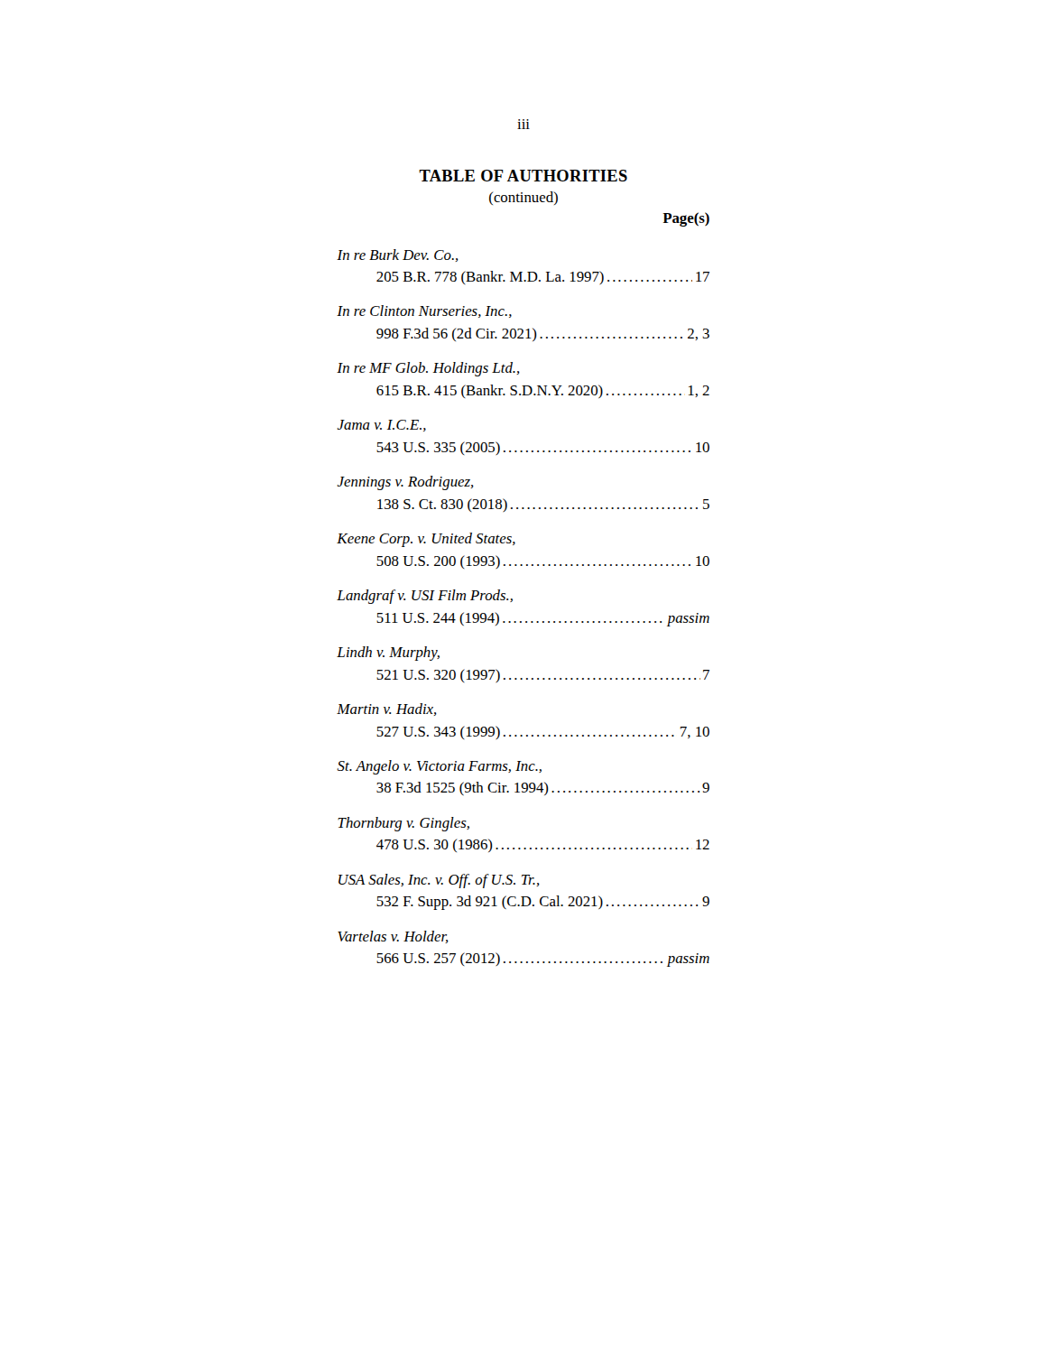iii
TABLE OF AUTHORITIES
(continued)
Page(s)
In re Burk Dev. Co.,
205 B.R. 778 (Bankr. M.D. La. 1997) ................................................................. 17
In re Clinton Nurseries, Inc.,
998 F.3d 56 (2d Cir. 2021) ................................................................. 2, 3
In re MF Glob. Holdings Ltd.,
615 B.R. 415 (Bankr. S.D.N.Y. 2020) ................................................................. 1, 2
Jama v. I.C.E.,
543 U.S. 335 (2005) ................................................................. 10
Jennings v. Rodriguez,
138 S. Ct. 830 (2018) ................................................................. 5
Keene Corp. v. United States,
508 U.S. 200 (1993) ................................................................. 10
Landgraf v. USI Film Prods.,
511 U.S. 244 (1994) ................................................................. passim
Lindh v. Murphy,
521 U.S. 320 (1997) ................................................................. 7
Martin v. Hadix,
527 U.S. 343 (1999) ................................................................. 7, 10
St. Angelo v. Victoria Farms, Inc.,
38 F.3d 1525 (9th Cir. 1994) ................................................................. 9
Thornburg v. Gingles,
478 U.S. 30 (1986) ................................................................. 12
USA Sales, Inc. v. Off. of U.S. Tr.,
532 F. Supp. 3d 921 (C.D. Cal. 2021) ................................................................. 9
Vartelas v. Holder,
566 U.S. 257 (2012) ................................................................. passim